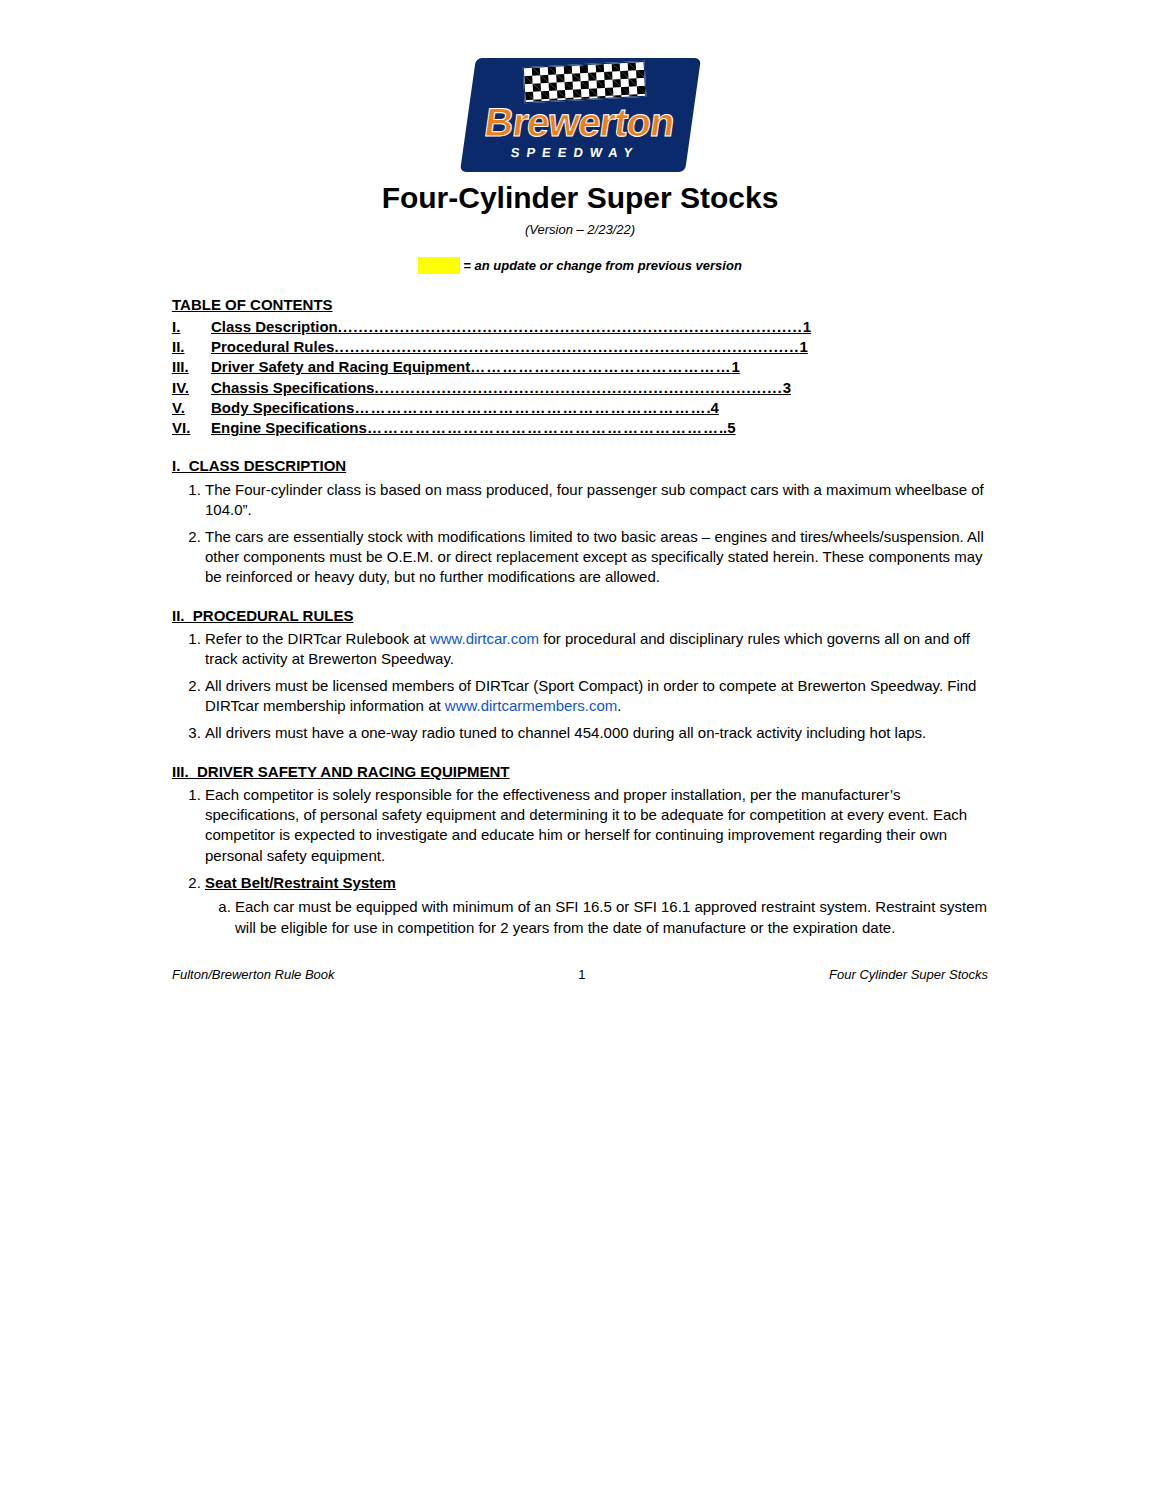Brewerton SPEEDWAY
Four-Cylinder Super Stocks
(Version – 2/23/22)
= an update or change from previous version
TABLE OF CONTENTS
| I. | Class Description .......................................................................................... 1 |
| II. | Procedural Rules .......................................................................................... 1 |
| III. | Driver Safety and Racing Equipment …………….…………………………… 1 |
| IV. | Chassis Specifications ............................................................................... 3 |
| V. | Body Specifications ………………………………………………………… .4 |
| VI. | Engine Specifications ………………………………………………………… ..5 |
I. CLASS DESCRIPTION
The Four-cylinder class is based on mass produced, four passenger sub compact cars with a maximum wheelbase of 104.0”.
The cars are essentially stock with modifications limited to two basic areas – engines and tires/wheels/suspension. All other components must be O.E.M. or direct replacement except as specifically stated herein. These components may be reinforced or heavy duty, but no further modifications are allowed.
II. PROCEDURAL RULES
Refer to the DIRTcar Rulebook at www.dirtcar.com for procedural and disciplinary rules which governs all on and off track activity at Brewerton Speedway.
All drivers must be licensed members of DIRTcar (Sport Compact) in order to compete at Brewerton Speedway. Find DIRTcar membership information at www.dirtcarmembers.com.
All drivers must have a one-way radio tuned to channel 454.000 during all on-track activity including hot laps.
III. DRIVER SAFETY AND RACING EQUIPMENT
Each competitor is solely responsible for the effectiveness and proper installation, per the manufacturer’s specifications, of personal safety equipment and determining it to be adequate for competition at every event. Each competitor is expected to investigate and educate him or herself for continuing improvement regarding their own personal safety equipment.
Seat Belt/Restraint System
Each car must be equipped with minimum of an SFI 16.5 or SFI 16.1 approved restraint system. Restraint system will be eligible for use in competition for 2 years from the date of manufacture or the expiration date.
Fulton/Brewerton Rule Book 1 Four Cylinder Super Stocks